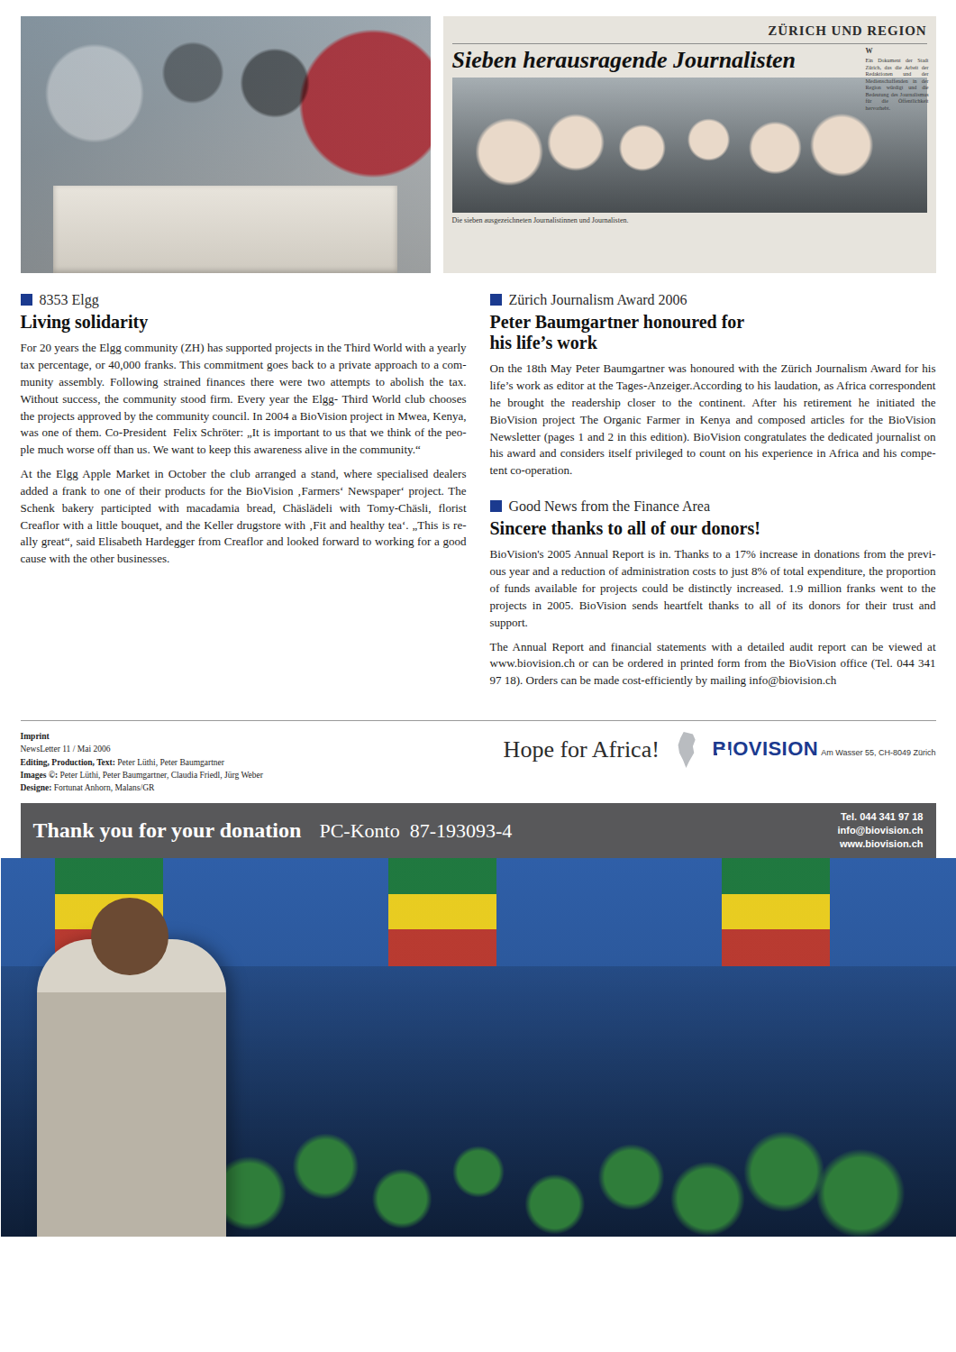ZÜRICH UND REGION
Sieben herausragende Journalisten
Die sieben ausgezeichneten Journalistinnen und Journalisten.
W Ein Dokument der Stadt Zürich, das die Arbeit der Redaktionen und der Medienschaffenden in der Region würdigt und die Bedeutung des Journalismus für die Öffentlichkeit hervorhebt.
8353 Elgg
Living solidarity
For 20 years the Elgg community (ZH) has supported projects in the Third World with a yearly tax percentage, or 40,000 franks. This commitment goes back to a private approach to a community assembly. Following strained finances there were two attempts to abolish the tax. Without success, the community stood firm. Every year the Elgg- Third World club chooses the projects approved by the community council. In 2004 a BioVision project in Mwea, Kenya, was one of them. Co-President Felix Schröter: „It is important to us that we think of the people much worse off than us. We want to keep this awareness alive in the community.“
At the Elgg Apple Market in October the club arranged a stand, where specialised dealers added a frank to one of their products for the BioVision ‚Farmers‘ Newspaper‘ project. The Schenk bakery participted with macadamia bread, Chäslädeli with Tomy-Chäsli, florist Creaflor with a little bouquet, and the Keller drugstore with ‚Fit and healthy tea‘. „This is really great“, said Elisabeth Hardegger from Creaflor and looked forward to working for a good cause with the other businesses.
Zürich Journalism Award 2006
Peter Baumgartner honoured for
his life’s work
On the 18th May Peter Baumgartner was honoured with the Zürich Journalism Award for his life’s work as editor at the Tages-Anzeiger.According to his laudation, as Africa correspondent he brought the readership closer to the continent. After his retirement he initiated the BioVision project The Organic Farmer in Kenya and composed articles for the BioVision Newsletter (pages 1 and 2 in this edition). BioVision congratulates the dedicated journalist on his award and considers itself privileged to count on his experience in Africa and his competent co-operation.
Good News from the Finance Area
Sincere thanks to all of our donors!
BioVision's 2005 Annual Report is in. Thanks to a 17% increase in donations from the previous year and a reduction of administration costs to just 8% of total expenditure, the proportion of funds available for projects could be distinctly increased. 1.9 million franks went to the projects in 2005. BioVision sends heartfelt thanks to all of its donors for their trust and support.
The Annual Report and financial statements with a detailed audit report can be viewed at www.biovision.ch or can be ordered in printed form from the BioVision office (Tel. 044 341 97 18). Orders can be made cost-efficiently by mailing info@biovision.ch
Imprint
NewsLetter 11 / Mai 2006
Editing, Production, Text: Peter Lüthi, Peter Baumgartner
Images ©: Peter Lüthi, Peter Baumgartner, Claudia Friedl, Jürg Weber
Designe: Fortunat Anhorn, Malans/GR
Hope for Africa! BIOVISION Am Wasser 55, CH-8049 Zürich
Thank you for your donation PC-Konto 87-193093-4
Tel. 044 341 97 18
info@biovision.ch
www.biovision.ch